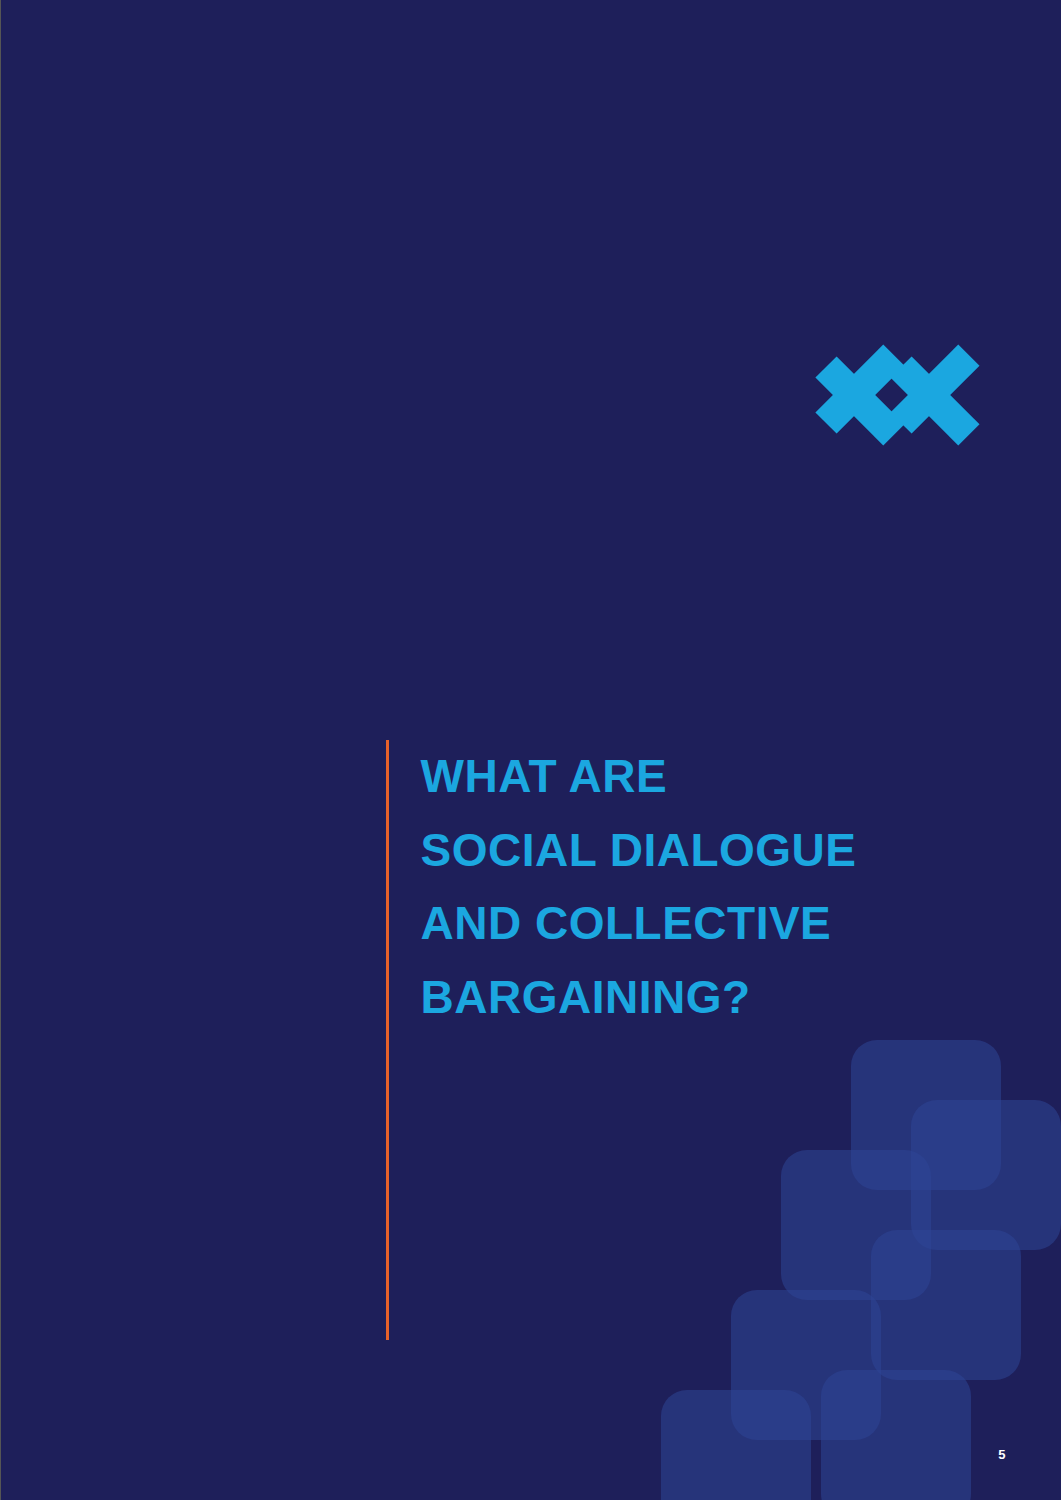What are
Social Dialogue
and Collective
Bargaining?
5